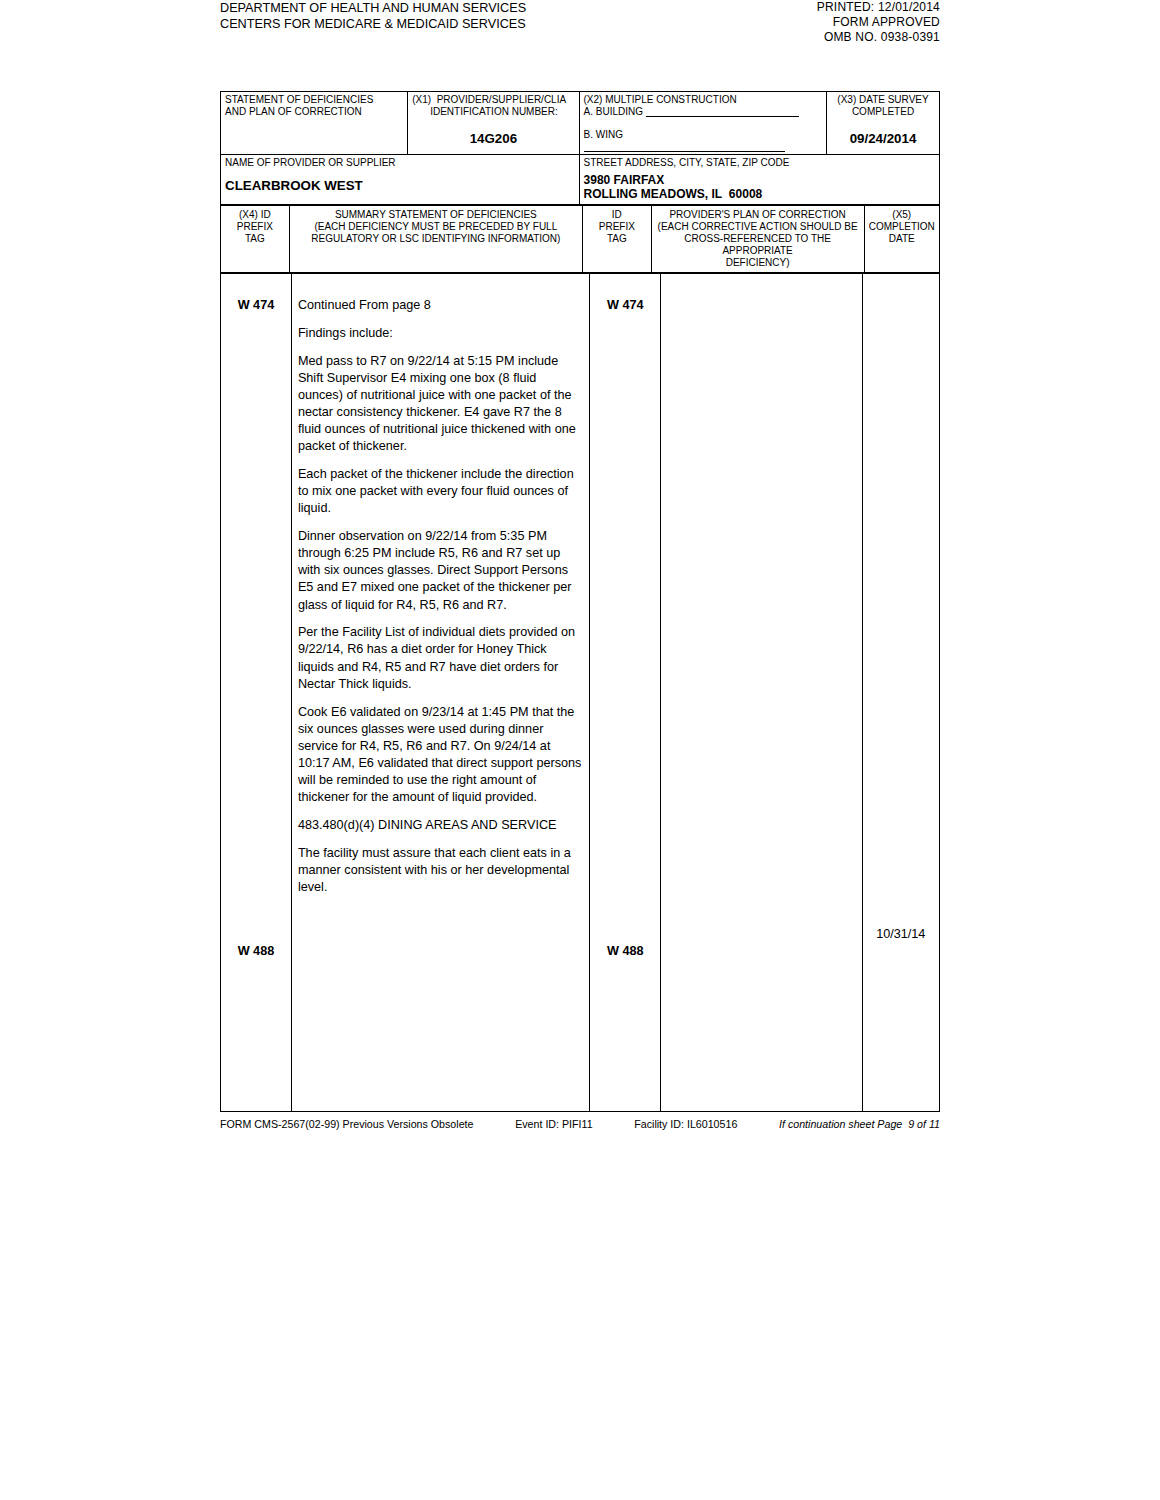PRINTED: 12/01/2014
FORM APPROVED
OMB NO. 0938-0391
DEPARTMENT OF HEALTH AND HUMAN SERVICES
CENTERS FOR MEDICARE & MEDICAID SERVICES
| STATEMENT OF DEFICIENCIES AND PLAN OF CORRECTION | (X1) PROVIDER/SUPPLIER/CLIA IDENTIFICATION NUMBER: 14G206 | (X2) MULTIPLE CONSTRUCTION A. BUILDING B. WING | (X3) DATE SURVEY COMPLETED 09/24/2014 |
| NAME OF PROVIDER OR SUPPLIER CLEARBROOK WEST | STREET ADDRESS, CITY, STATE, ZIP CODE 3980 FAIRFAX ROLLING MEADOWS, IL 60008 |
| (X4) ID PREFIX TAG | SUMMARY STATEMENT OF DEFICIENCIES (EACH DEFICIENCY MUST BE PRECEDED BY FULL REGULATORY OR LSC IDENTIFYING INFORMATION) | ID PREFIX TAG | PROVIDER'S PLAN OF CORRECTION (EACH CORRECTIVE ACTION SHOULD BE CROSS-REFERENCED TO THE APPROPRIATE DEFICIENCY) | (X5) COMPLETION DATE |
| W 474 W 488 | Continued From page 8 Findings include: Med pass to R7 on 9/22/14 at 5:15 PM include Shift Supervisor E4 mixing one box (8 fluid ounces) of nutritional juice with one packet of the nectar consistency thickener. E4 gave R7 the 8 fluid ounces of nutritional juice thickened with one packet of thickener. Each packet of the thickener include the direction to mix one packet with every four fluid ounces of liquid. Dinner observation on 9/22/14 from 5:35 PM through 6:25 PM include R5, R6 and R7 set up with six ounces glasses. Direct Support Persons E5 and E7 mixed one packet of the thickener per glass of liquid for R4, R5, R6 and R7. Per the Facility List of individual diets provided on 9/22/14, R6 has a diet order for Honey Thick liquids and R4, R5 and R7 have diet orders for Nectar Thick liquids. Cook E6 validated on 9/23/14 at 1:45 PM that the six ounces glasses were used during dinner service for R4, R5, R6 and R7. On 9/24/14 at 10:17 AM, E6 validated that direct support persons will be reminded to use the right amount of thickener for the amount of liquid provided. 483.480(d)(4) DINING AREAS AND SERVICE The facility must assure that each client eats in a manner consistent with his or her developmental level. | W 474 W 488 | | 10/31/14 |
FORM CMS-2567(02-99) Previous Versions Obsolete
Event ID: PIFI11
Facility ID: IL6010516
If continuation sheet Page 9 of 11